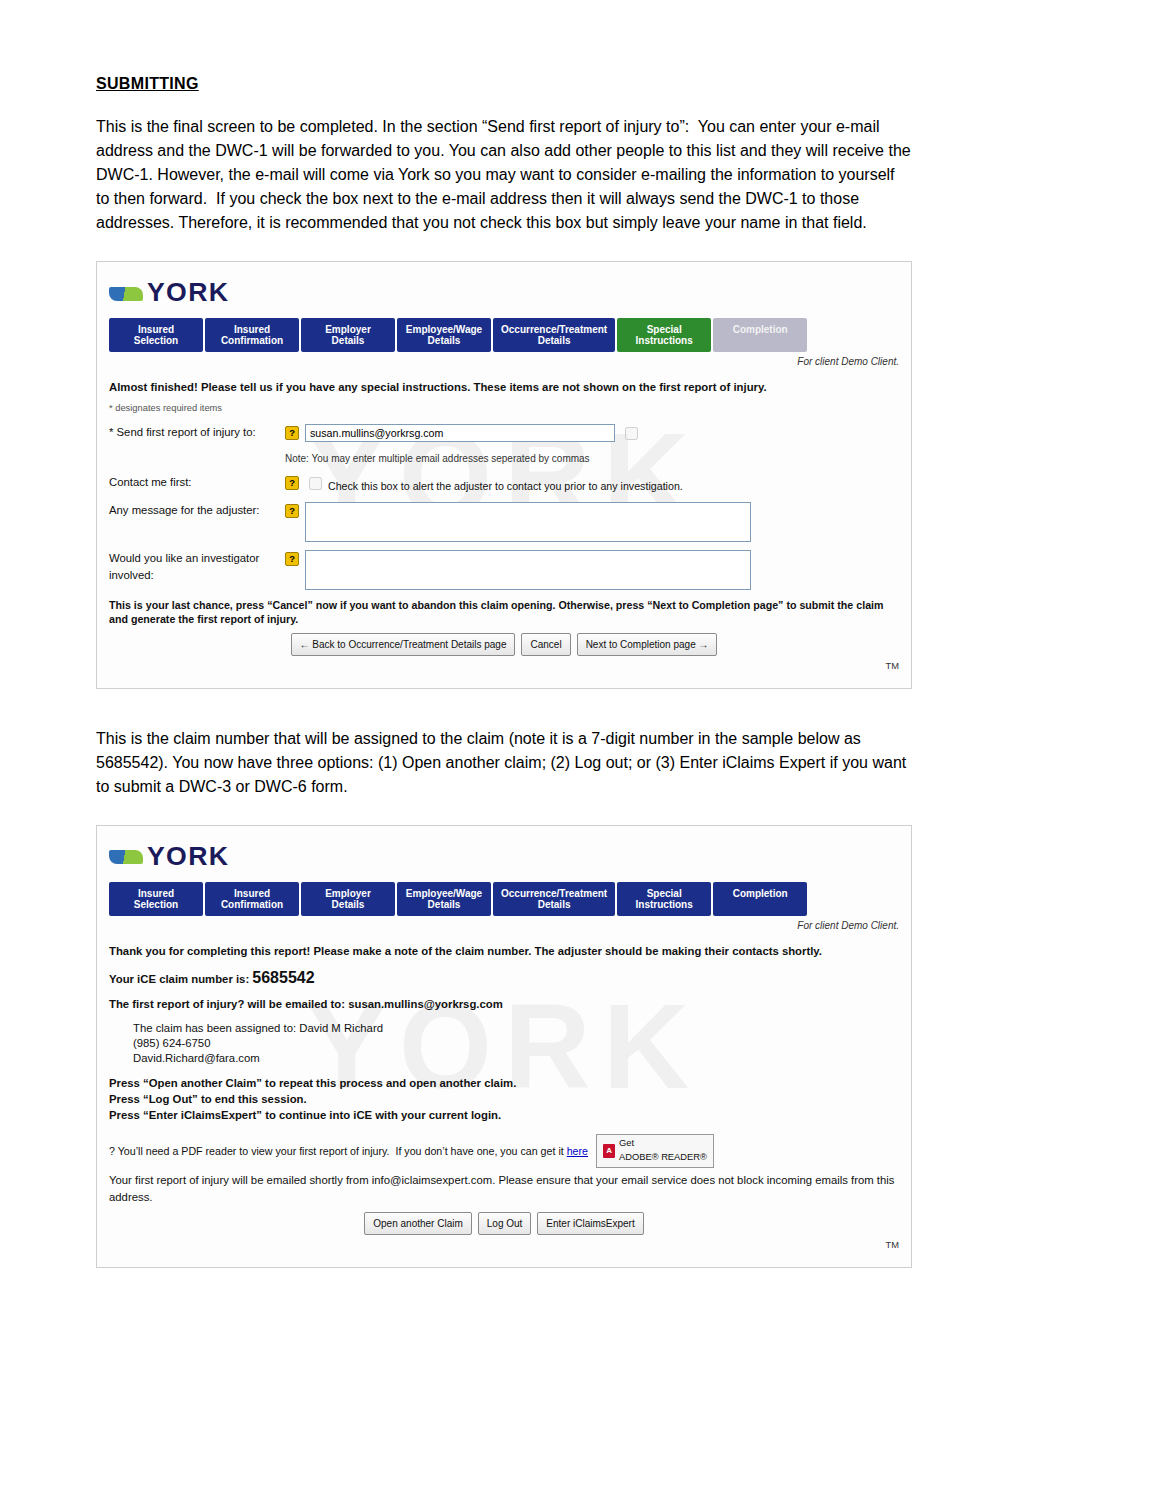SUBMITTING
This is the final screen to be completed. In the section “Send first report of injury to”: You can enter your e-mail address and the DWC-1 will be forwarded to you. You can also add other people to this list and they will receive the DWC-1. However, the e-mail will come via York so you may want to consider e-mailing the information to yourself to then forward. If you check the box next to the e-mail address then it will always send the DWC-1 to those addresses. Therefore, it is recommended that you not check this box but simply leave your name in that field.
YORK
Insured
Selection
Insured
Confirmation
Employer
Details
Employee/Wage
Details
Occurrence/Treatment
Details
Special
Instructions
Completion
For client Demo Client.
Almost finished! Please tell us if you have any special instructions. These items are not shown on the first report of injury.
* designates required items
* Send first report of injury to:
?
Note: You may enter multiple email addresses seperated by commas
Contact me first:
? Check this box to alert the adjuster to contact you prior to any investigation.
Any message for the adjuster:
?
Would you like an investigator involved:
?
This is your last chance, press “Cancel” now if you want to abandon this claim opening. Otherwise, press “Next to Completion page” to submit the claim and generate the first report of injury.
← Back to Occurrence/Treatment Details page Cancel Next to Completion page →
TM
This is the claim number that will be assigned to the claim (note it is a 7-digit number in the sample below as 5685542). You now have three options: (1) Open another claim; (2) Log out; or (3) Enter iClaims Expert if you want to submit a DWC-3 or DWC-6 form.
YORK
Insured
Selection
Insured
Confirmation
Employer
Details
Employee/Wage
Details
Occurrence/Treatment
Details
Special
Instructions
Completion
For client Demo Client.
Thank you for completing this report! Please make a note of the claim number. The adjuster should be making their contacts shortly.
Your iCE claim number is: 5685542
The first report of injury? will be emailed to: susan.mullins@yorkrsg.com
The claim has been assigned to: David M Richard
(985) 624-6750
David.Richard@fara.com
Press “Open another Claim” to repeat this process and open another claim.
Press “Log Out” to end this session.
Press “Enter iClaimsExpert” to continue into iCE with your current login.
? You’ll need a PDF reader to view your first report of injury. If you don’t have one, you can get it here A Get
ADOBE® READER®
Your first report of injury will be emailed shortly from info@iclaimsexpert.com. Please ensure that your email service does not block incoming emails from this address.
Open another Claim Log Out Enter iClaimsExpert
TM